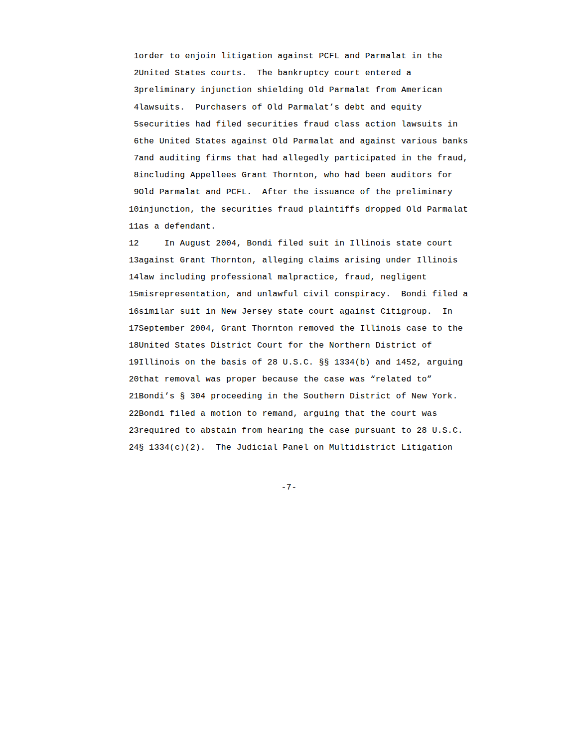| 1 | order to enjoin litigation against PCFL and Parmalat in the |
| 2 | United States courts. The bankruptcy court entered a |
| 3 | preliminary injunction shielding Old Parmalat from American |
| 4 | lawsuits. Purchasers of Old Parmalat’s debt and equity |
| 5 | securities had filed securities fraud class action lawsuits in |
| 6 | the United States against Old Parmalat and against various banks |
| 7 | and auditing firms that had allegedly participated in the fraud, |
| 8 | including Appellees Grant Thornton, who had been auditors for |
| 9 | Old Parmalat and PCFL. After the issuance of the preliminary |
| 10 | injunction, the securities fraud plaintiffs dropped Old Parmalat |
| 11 | as a defendant. |
| 12 | In August 2004, Bondi filed suit in Illinois state court |
| 13 | against Grant Thornton, alleging claims arising under Illinois |
| 14 | law including professional malpractice, fraud, negligent |
| 15 | misrepresentation, and unlawful civil conspiracy. Bondi filed a |
| 16 | similar suit in New Jersey state court against Citigroup. In |
| 17 | September 2004, Grant Thornton removed the Illinois case to the |
| 18 | United States District Court for the Northern District of |
| 19 | Illinois on the basis of 28 U.S.C. §§ 1334(b) and 1452, arguing |
| 20 | that removal was proper because the case was “related to” |
| 21 | Bondi’s § 304 proceeding in the Southern District of New York. |
| 22 | Bondi filed a motion to remand, arguing that the court was |
| 23 | required to abstain from hearing the case pursuant to 28 U.S.C. |
| 24 | § 1334(c)(2). The Judicial Panel on Multidistrict Litigation |
-7-